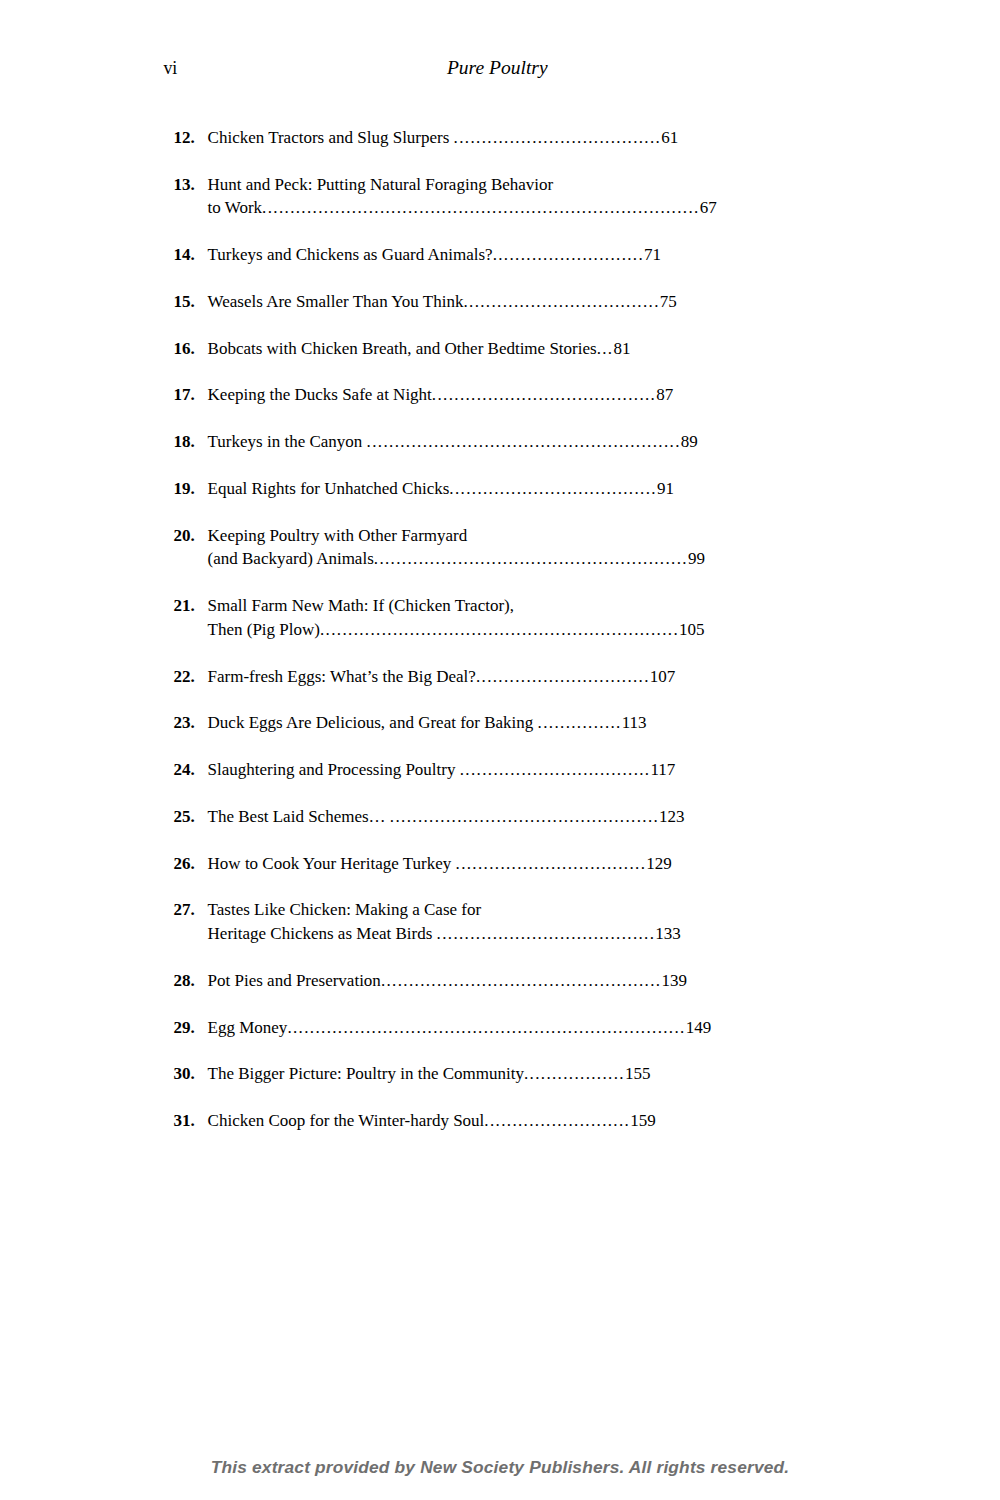vi
Pure Poultry
12. Chicken Tractors and Slug Slurpers ..................................... 61
13. Hunt and Peck: Putting Natural Foraging Behavior to Work.............................................................................. 67
14. Turkeys and Chickens as Guard Animals?........................... 71
15. Weasels Are Smaller Than You Think................................... 75
16. Bobcats with Chicken Breath, and Other Bedtime Stories... 81
17. Keeping the Ducks Safe at Night........................................ 87
18. Turkeys in the Canyon ........................................................ 89
19. Equal Rights for Unhatched Chicks..................................... 91
20. Keeping Poultry with Other Farmyard (and Backyard) Animals........................................................ 99
21. Small Farm New Math: If (Chicken Tractor), Then (Pig Plow)................................................................ 105
22. Farm-fresh Eggs: What’s the Big Deal?............................... 107
23. Duck Eggs Are Delicious, and Great for Baking ............... 113
24. Slaughtering and Processing Poultry .................................. 117
25. The Best Laid Schemes… ................................................ 123
26. How to Cook Your Heritage Turkey .................................. 129
27. Tastes Like Chicken: Making a Case for Heritage Chickens as Meat Birds ....................................... 133
28. Pot Pies and Preservation.................................................. 139
29. Egg Money....................................................................... 149
30. The Bigger Picture: Poultry in the Community.................. 155
31. Chicken Coop for the Winter-hardy Soul.......................... 159
This extract provided by New Society Publishers. All rights reserved.